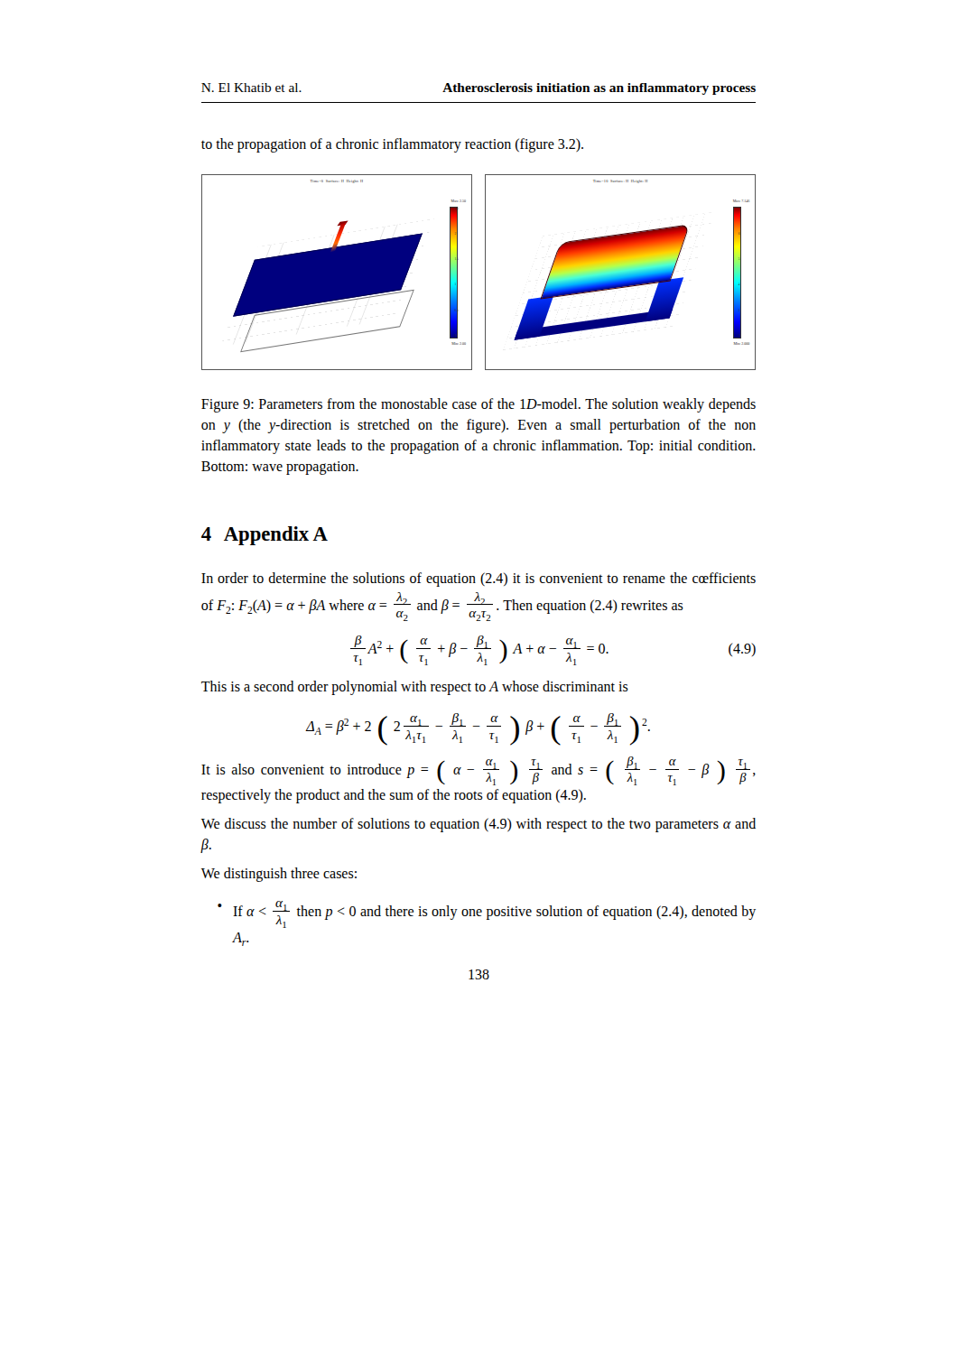N. El Khatib et al.
Atherosclerosis initiation as an inflammatory process
to the propagation of a chronic inflammatory reaction (figure 3.2).
Time=0 Surface: H Height: H
2.521.510.50
Max: 2.50
Min: 2.00
Time=10 Surface: H Height: H
765432
Max: 7.146
Min: 2.000
Figure 9: Parameters from the monostable case of the 1D-model. The solution weakly depends on y (the y-direction is stretched on the figure). Even a small perturbation of the non inflammatory state leads to the propagation of a chronic inflammation. Top: initial condition. Bottom: wave propagation.
4 Appendix A
In order to determine the solutions of equation (2.4) it is convenient to rename the cœfficients of F2: F2(A) = α + βA where α = λ2 α2 and β = λ2 α2τ2. Then equation (2.4) rewrites as
βτ1 A2 + ( ατ1 + β − β1 λ1 ) A + α − α1 λ1 = 0.
(4.9)
This is a second order polynomial with respect to A whose discriminant is
ΔA = β2 + 2 ( 2α1 λ1τ1 − β1 λ1 − ατ1 ) β + ( ατ1 − β1 λ1 )2.
It is also convenient to introduce p = ( α − α1 λ1 ) τ1 β and s = ( β1 λ1 − ατ1 − β ) τ1 β, respectively the product and the sum of the roots of equation (4.9).
We discuss the number of solutions to equation (4.9) with respect to the two parameters α and β.
We distinguish three cases:
If α < α1 λ1 then p < 0 and there is only one positive solution of equation (2.4), denoted by Ar.
138